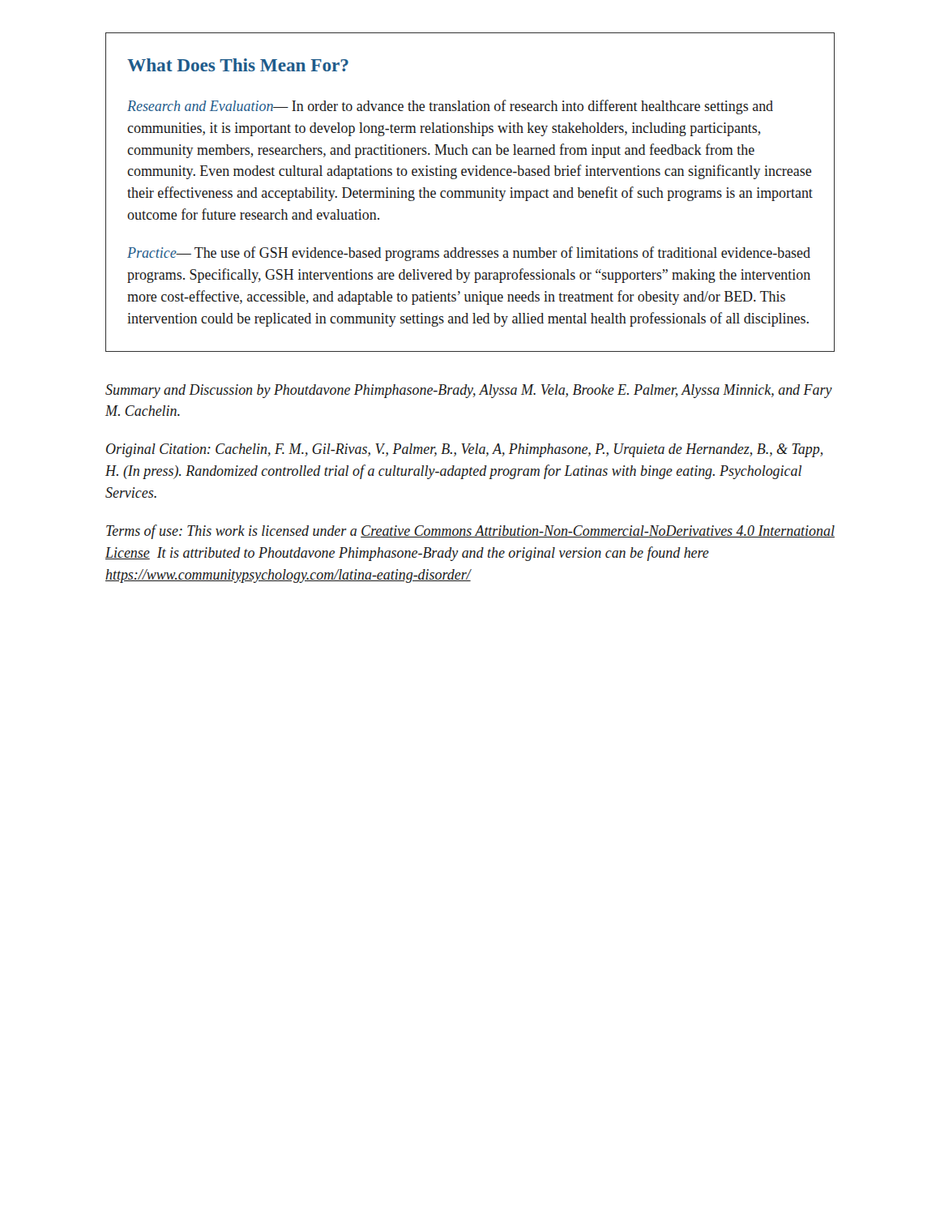What Does This Mean For?
Research and Evaluation— In order to advance the translation of research into different healthcare settings and communities, it is important to develop long-term relationships with key stakeholders, including participants, community members, researchers, and practitioners. Much can be learned from input and feedback from the community. Even modest cultural adaptations to existing evidence-based brief interventions can significantly increase their effectiveness and acceptability. Determining the community impact and benefit of such programs is an important outcome for future research and evaluation.
Practice— The use of GSH evidence-based programs addresses a number of limitations of traditional evidence-based programs. Specifically, GSH interventions are delivered by paraprofessionals or “supporters” making the intervention more cost-effective, accessible, and adaptable to patients’ unique needs in treatment for obesity and/or BED. This intervention could be replicated in community settings and led by allied mental health professionals of all disciplines.
Summary and Discussion by Phoutdavone Phimphasone-Brady, Alyssa M. Vela, Brooke E. Palmer, Alyssa Minnick, and Fary M. Cachelin.
Original Citation: Cachelin, F. M., Gil-Rivas, V., Palmer, B., Vela, A, Phimphasone, P., Urquieta de Hernandez, B., & Tapp, H. (In press). Randomized controlled trial of a culturally-adapted program for Latinas with binge eating. Psychological Services.
Terms of use: This work is licensed under a Creative Commons Attribution-Non-Commercial-NoDerivatives 4.0 International License It is attributed to Phoutdavone Phimphasone-Brady and the original version can be found here https://www.communitypsychology.com/latina-eating-disorder/